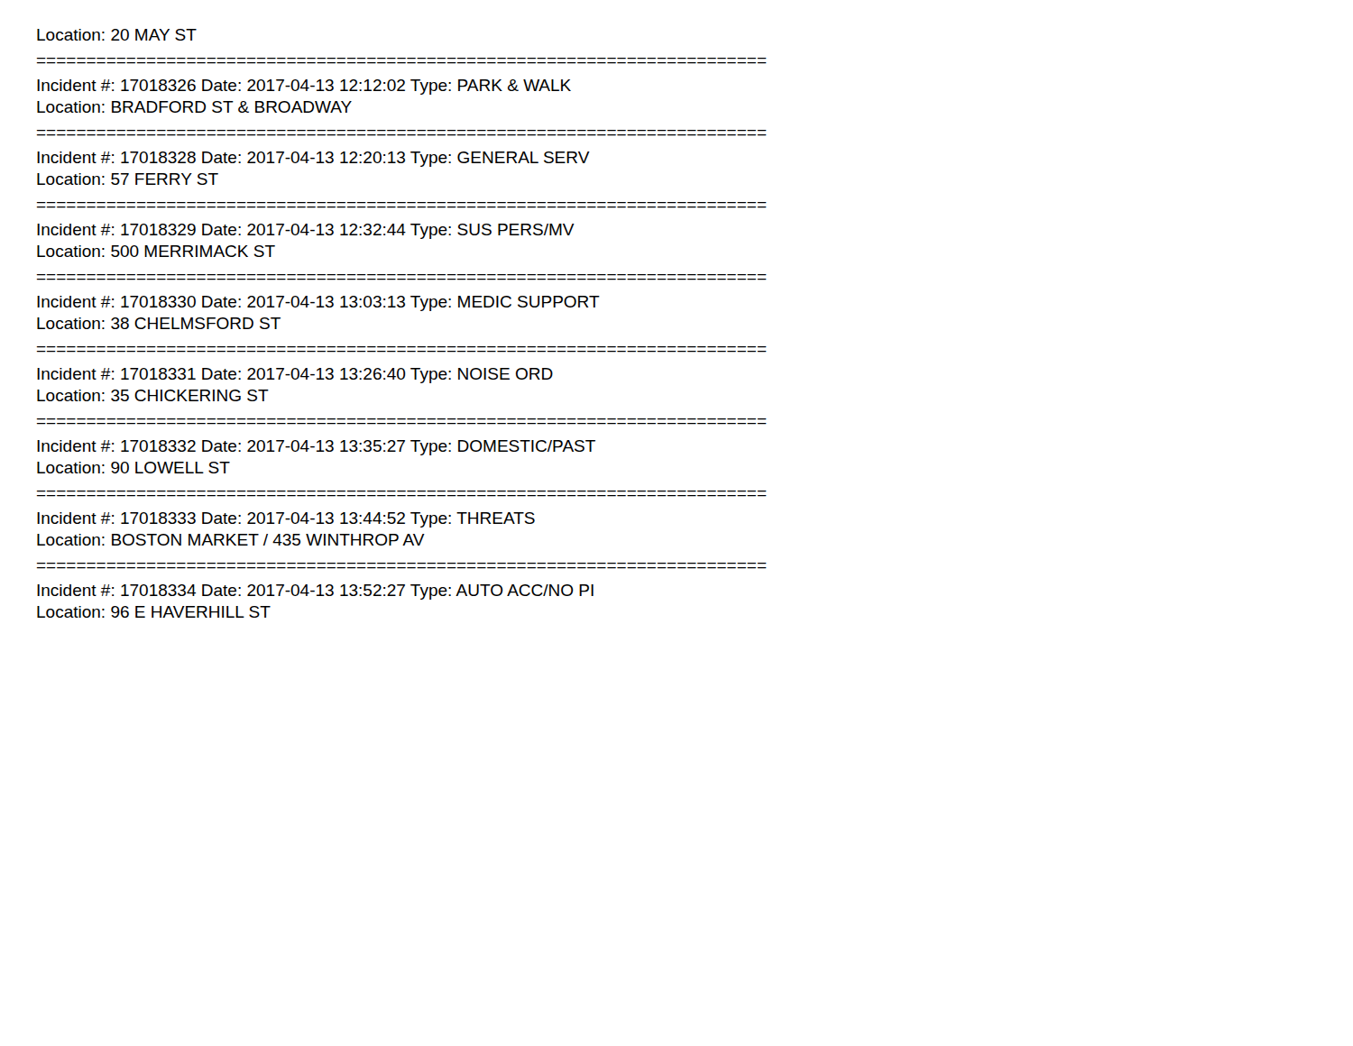Location: 20 MAY ST
=========================================================================
Incident #: 17018326 Date: 2017-04-13 12:12:02 Type: PARK & WALK
Location: BRADFORD ST & BROADWAY
=========================================================================
Incident #: 17018328 Date: 2017-04-13 12:20:13 Type: GENERAL SERV
Location: 57 FERRY ST
=========================================================================
Incident #: 17018329 Date: 2017-04-13 12:32:44 Type: SUS PERS/MV
Location: 500 MERRIMACK ST
=========================================================================
Incident #: 17018330 Date: 2017-04-13 13:03:13 Type: MEDIC SUPPORT
Location: 38 CHELMSFORD ST
=========================================================================
Incident #: 17018331 Date: 2017-04-13 13:26:40 Type: NOISE ORD
Location: 35 CHICKERING ST
=========================================================================
Incident #: 17018332 Date: 2017-04-13 13:35:27 Type: DOMESTIC/PAST
Location: 90 LOWELL ST
=========================================================================
Incident #: 17018333 Date: 2017-04-13 13:44:52 Type: THREATS
Location: BOSTON MARKET / 435 WINTHROP AV
=========================================================================
Incident #: 17018334 Date: 2017-04-13 13:52:27 Type: AUTO ACC/NO PI
Location: 96 E HAVERHILL ST